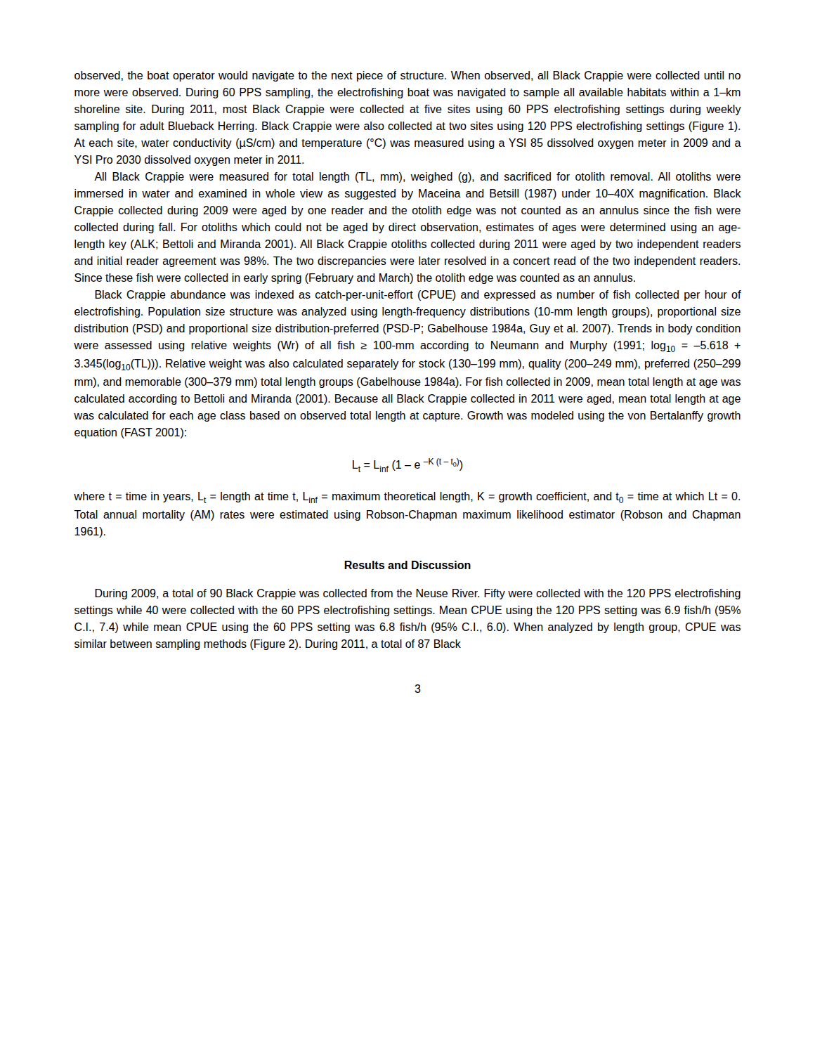observed, the boat operator would navigate to the next piece of structure. When observed, all Black Crappie were collected until no more were observed. During 60 PPS sampling, the electrofishing boat was navigated to sample all available habitats within a 1–km shoreline site. During 2011, most Black Crappie were collected at five sites using 60 PPS electrofishing settings during weekly sampling for adult Blueback Herring. Black Crappie were also collected at two sites using 120 PPS electrofishing settings (Figure 1). At each site, water conductivity (µS/cm) and temperature (°C) was measured using a YSI 85 dissolved oxygen meter in 2009 and a YSI Pro 2030 dissolved oxygen meter in 2011.
All Black Crappie were measured for total length (TL, mm), weighed (g), and sacrificed for otolith removal. All otoliths were immersed in water and examined in whole view as suggested by Maceina and Betsill (1987) under 10–40X magnification. Black Crappie collected during 2009 were aged by one reader and the otolith edge was not counted as an annulus since the fish were collected during fall. For otoliths which could not be aged by direct observation, estimates of ages were determined using an age-length key (ALK; Bettoli and Miranda 2001). All Black Crappie otoliths collected during 2011 were aged by two independent readers and initial reader agreement was 98%. The two discrepancies were later resolved in a concert read of the two independent readers. Since these fish were collected in early spring (February and March) the otolith edge was counted as an annulus.
Black Crappie abundance was indexed as catch-per-unit-effort (CPUE) and expressed as number of fish collected per hour of electrofishing. Population size structure was analyzed using length-frequency distributions (10-mm length groups), proportional size distribution (PSD) and proportional size distribution-preferred (PSD-P; Gabelhouse 1984a, Guy et al. 2007). Trends in body condition were assessed using relative weights (Wr) of all fish ≥ 100-mm according to Neumann and Murphy (1991; log10 = –5.618 + 3.345(log10(TL))). Relative weight was also calculated separately for stock (130–199 mm), quality (200–249 mm), preferred (250–299 mm), and memorable (300–379 mm) total length groups (Gabelhouse 1984a). For fish collected in 2009, mean total length at age was calculated according to Bettoli and Miranda (2001). Because all Black Crappie collected in 2011 were aged, mean total length at age was calculated for each age class based on observed total length at capture. Growth was modeled using the von Bertalanffy growth equation (FAST 2001):
Lt = Linf (1 – e –K (t – t0))
where t = time in years, Lt = length at time t, Linf = maximum theoretical length, K = growth coefficient, and t0 = time at which Lt = 0. Total annual mortality (AM) rates were estimated using Robson-Chapman maximum likelihood estimator (Robson and Chapman 1961).
Results and Discussion
During 2009, a total of 90 Black Crappie was collected from the Neuse River. Fifty were collected with the 120 PPS electrofishing settings while 40 were collected with the 60 PPS electrofishing settings. Mean CPUE using the 120 PPS setting was 6.9 fish/h (95% C.I., 7.4) while mean CPUE using the 60 PPS setting was 6.8 fish/h (95% C.I., 6.0). When analyzed by length group, CPUE was similar between sampling methods (Figure 2). During 2011, a total of 87 Black
3